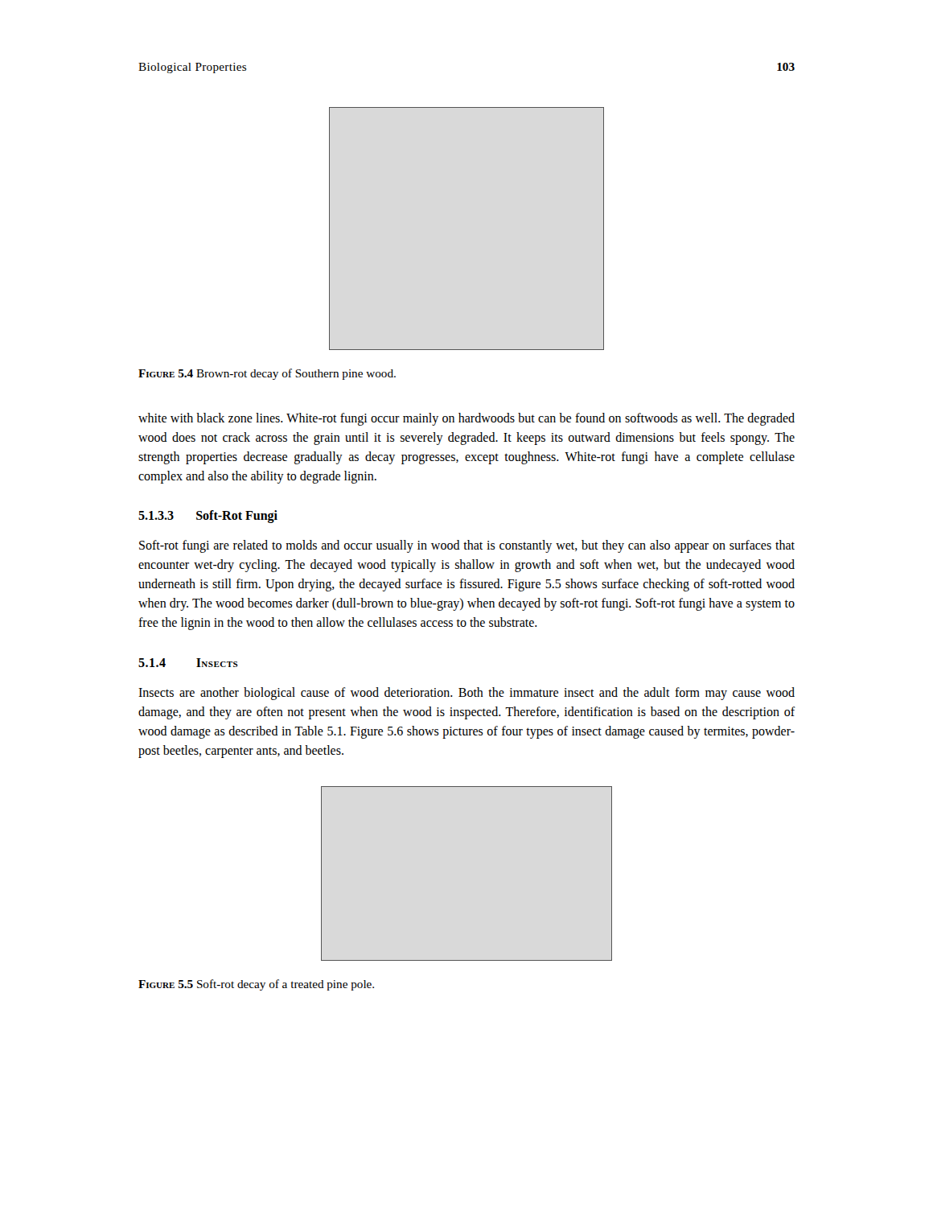Biological Properties 103
Figure 5.4 Brown-rot decay of Southern pine wood.
white with black zone lines. White-rot fungi occur mainly on hardwoods but can be found on softwoods as well. The degraded wood does not crack across the grain until it is severely degraded. It keeps its outward dimensions but feels spongy. The strength properties decrease gradually as decay progresses, except toughness. White-rot fungi have a complete cellulase complex and also the ability to degrade lignin.
5.1.3.3 Soft-Rot Fungi
Soft-rot fungi are related to molds and occur usually in wood that is constantly wet, but they can also appear on surfaces that encounter wet-dry cycling. The decayed wood typically is shallow in growth and soft when wet, but the undecayed wood underneath is still firm. Upon drying, the decayed surface is fissured. Figure 5.5 shows surface checking of soft-rotted wood when dry. The wood becomes darker (dull-brown to blue-gray) when decayed by soft-rot fungi. Soft-rot fungi have a system to free the lignin in the wood to then allow the cellulases access to the substrate.
5.1.4 Insects
Insects are another biological cause of wood deterioration. Both the immature insect and the adult form may cause wood damage, and they are often not present when the wood is inspected. Therefore, identification is based on the description of wood damage as described in Table 5.1. Figure 5.6 shows pictures of four types of insect damage caused by termites, powder-post beetles, carpenter ants, and beetles.
Figure 5.5 Soft-rot decay of a treated pine pole.